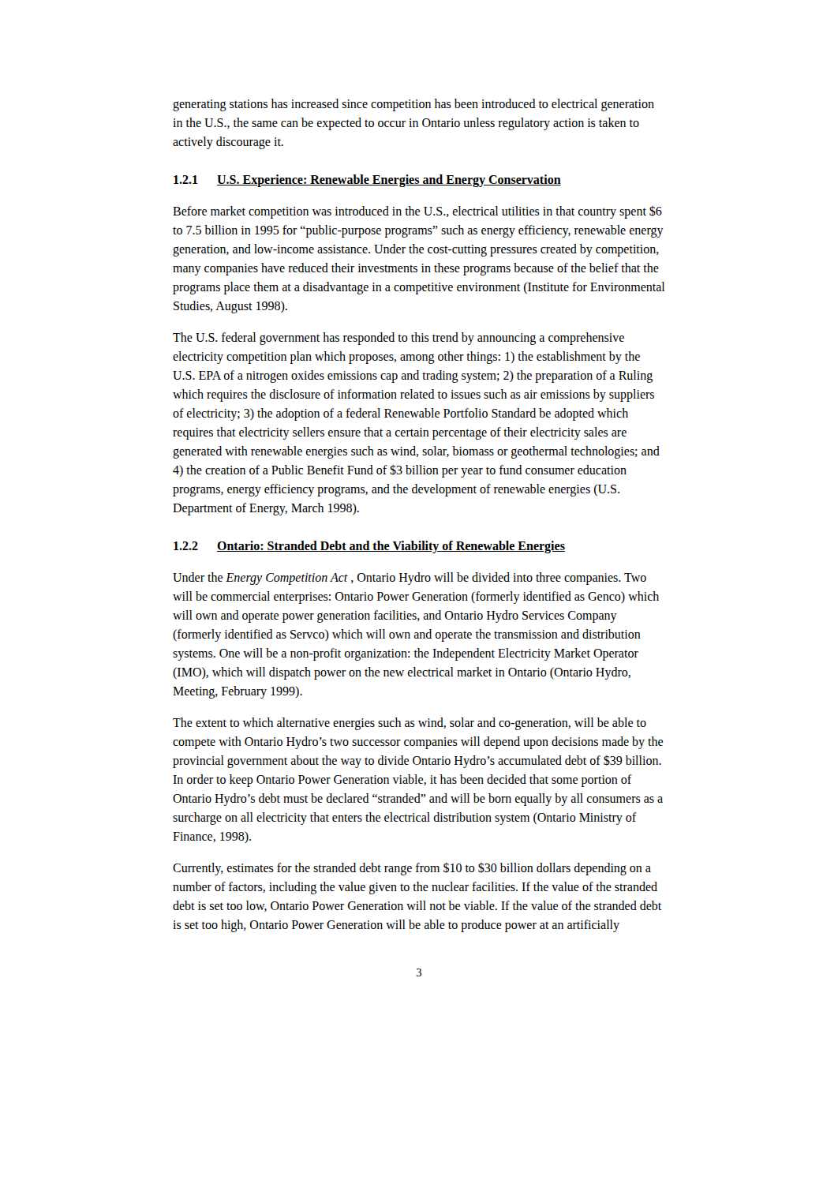generating stations has increased since competition has been introduced to electrical generation in the U.S., the same can be expected to occur in Ontario unless regulatory action is taken to actively discourage it.
1.2.1 U.S. Experience: Renewable Energies and Energy Conservation
Before market competition was introduced in the U.S., electrical utilities in that country spent $6 to 7.5 billion in 1995 for “public-purpose programs” such as energy efficiency, renewable energy generation, and low-income assistance. Under the cost-cutting pressures created by competition, many companies have reduced their investments in these programs because of the belief that the programs place them at a disadvantage in a competitive environment (Institute for Environmental Studies, August 1998).
The U.S. federal government has responded to this trend by announcing a comprehensive electricity competition plan which proposes, among other things: 1) the establishment by the U.S. EPA of a nitrogen oxides emissions cap and trading system; 2) the preparation of a Ruling which requires the disclosure of information related to issues such as air emissions by suppliers of electricity; 3) the adoption of a federal Renewable Portfolio Standard be adopted which requires that electricity sellers ensure that a certain percentage of their electricity sales are generated with renewable energies such as wind, solar, biomass or geothermal technologies; and 4) the creation of a Public Benefit Fund of $3 billion per year to fund consumer education programs, energy efficiency programs, and the development of renewable energies (U.S. Department of Energy, March 1998).
1.2.2 Ontario: Stranded Debt and the Viability of Renewable Energies
Under the Energy Competition Act , Ontario Hydro will be divided into three companies. Two will be commercial enterprises: Ontario Power Generation (formerly identified as Genco) which will own and operate power generation facilities, and Ontario Hydro Services Company (formerly identified as Servco) which will own and operate the transmission and distribution systems. One will be a non-profit organization: the Independent Electricity Market Operator (IMO), which will dispatch power on the new electrical market in Ontario (Ontario Hydro, Meeting, February 1999).
The extent to which alternative energies such as wind, solar and co-generation, will be able to compete with Ontario Hydro’s two successor companies will depend upon decisions made by the provincial government about the way to divide Ontario Hydro’s accumulated debt of $39 billion. In order to keep Ontario Power Generation viable, it has been decided that some portion of Ontario Hydro’s debt must be declared “stranded” and will be born equally by all consumers as a surcharge on all electricity that enters the electrical distribution system (Ontario Ministry of Finance, 1998).
Currently, estimates for the stranded debt range from $10 to $30 billion dollars depending on a number of factors, including the value given to the nuclear facilities. If the value of the stranded debt is set too low, Ontario Power Generation will not be viable. If the value of the stranded debt is set too high, Ontario Power Generation will be able to produce power at an artificially
3